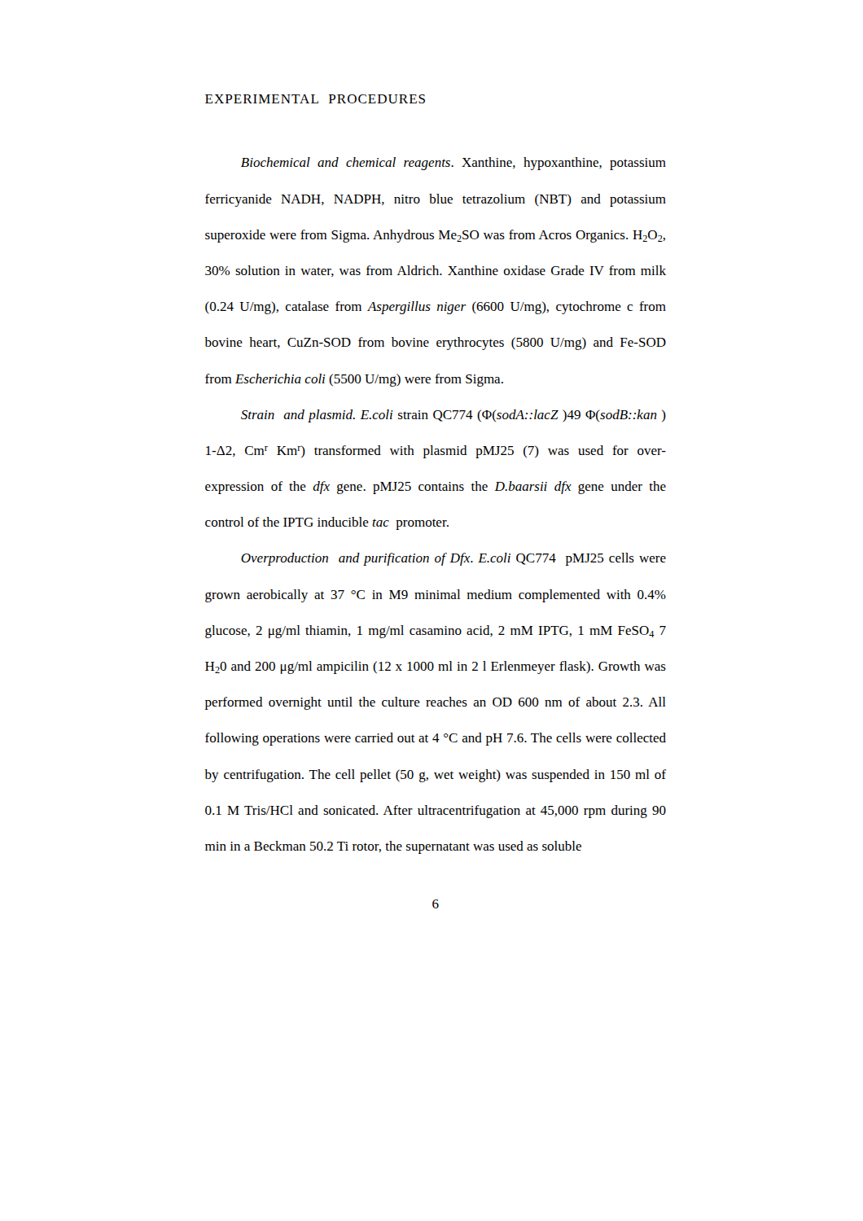EXPERIMENTAL PROCEDURES
Biochemical and chemical reagents. Xanthine, hypoxanthine, potassium ferricyanide NADH, NADPH, nitro blue tetrazolium (NBT) and potassium superoxide were from Sigma. Anhydrous Me2SO was from Acros Organics. H2O2, 30% solution in water, was from Aldrich. Xanthine oxidase Grade IV from milk (0.24 U/mg), catalase from Aspergillus niger (6600 U/mg), cytochrome c from bovine heart, CuZn-SOD from bovine erythrocytes (5800 U/mg) and Fe-SOD from Escherichia coli (5500 U/mg) were from Sigma.
Strain and plasmid. E.coli strain QC774 (Φ(sodA::lacZ )49 Φ(sodB::kan ) 1-Δ2, Cmr Kmr) transformed with plasmid pMJ25 (7) was used for over-expression of the dfx gene. pMJ25 contains the D.baarsii dfx gene under the control of the IPTG inducible tac promoter.
Overproduction and purification of Dfx. E.coli QC774 pMJ25 cells were grown aerobically at 37 °C in M9 minimal medium complemented with 0.4% glucose, 2 μg/ml thiamin, 1 mg/ml casamino acid, 2 mM IPTG, 1 mM FeSO4 7 H20 and 200 μg/ml ampicilin (12 x 1000 ml in 2 l Erlenmeyer flask). Growth was performed overnight until the culture reaches an OD 600 nm of about 2.3. All following operations were carried out at 4 °C and pH 7.6. The cells were collected by centrifugation. The cell pellet (50 g, wet weight) was suspended in 150 ml of 0.1 M Tris/HCl and sonicated. After ultracentrifugation at 45,000 rpm during 90 min in a Beckman 50.2 Ti rotor, the supernatant was used as soluble
6